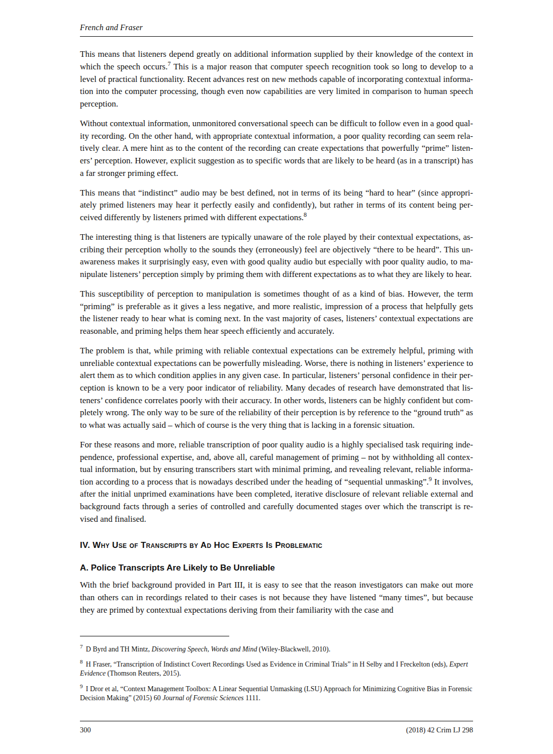French and Fraser
This means that listeners depend greatly on additional information supplied by their knowledge of the context in which the speech occurs.7 This is a major reason that computer speech recognition took so long to develop to a level of practical functionality. Recent advances rest on new methods capable of incorporating contextual information into the computer processing, though even now capabilities are very limited in comparison to human speech perception.
Without contextual information, unmonitored conversational speech can be difficult to follow even in a good quality recording. On the other hand, with appropriate contextual information, a poor quality recording can seem relatively clear. A mere hint as to the content of the recording can create expectations that powerfully “prime” listeners’ perception. However, explicit suggestion as to specific words that are likely to be heard (as in a transcript) has a far stronger priming effect.
This means that “indistinct” audio may be best defined, not in terms of its being “hard to hear” (since appropriately primed listeners may hear it perfectly easily and confidently), but rather in terms of its content being perceived differently by listeners primed with different expectations.8
The interesting thing is that listeners are typically unaware of the role played by their contextual expectations, ascribing their perception wholly to the sounds they (erroneously) feel are objectively “there to be heard”. This unawareness makes it surprisingly easy, even with good quality audio but especially with poor quality audio, to manipulate listeners’ perception simply by priming them with different expectations as to what they are likely to hear.
This susceptibility of perception to manipulation is sometimes thought of as a kind of bias. However, the term “priming” is preferable as it gives a less negative, and more realistic, impression of a process that helpfully gets the listener ready to hear what is coming next. In the vast majority of cases, listeners’ contextual expectations are reasonable, and priming helps them hear speech efficiently and accurately.
The problem is that, while priming with reliable contextual expectations can be extremely helpful, priming with unreliable contextual expectations can be powerfully misleading. Worse, there is nothing in listeners’ experience to alert them as to which condition applies in any given case. In particular, listeners’ personal confidence in their perception is known to be a very poor indicator of reliability. Many decades of research have demonstrated that listeners’ confidence correlates poorly with their accuracy. In other words, listeners can be highly confident but completely wrong. The only way to be sure of the reliability of their perception is by reference to the “ground truth” as to what was actually said – which of course is the very thing that is lacking in a forensic situation.
For these reasons and more, reliable transcription of poor quality audio is a highly specialised task requiring independence, professional expertise, and, above all, careful management of priming – not by withholding all contextual information, but by ensuring transcribers start with minimal priming, and revealing relevant, reliable information according to a process that is nowadays described under the heading of “sequential unmasking”.9 It involves, after the initial unprimed examinations have been completed, iterative disclosure of relevant reliable external and background facts through a series of controlled and carefully documented stages over which the transcript is revised and finalised.
IV. Why Use of Transcripts by Ad Hoc Experts Is Problematic
A. Police Transcripts Are Likely to Be Unreliable
With the brief background provided in Part III, it is easy to see that the reason investigators can make out more than others can in recordings related to their cases is not because they have listened “many times”, but because they are primed by contextual expectations deriving from their familiarity with the case and
7 D Byrd and TH Mintz, Discovering Speech, Words and Mind (Wiley-Blackwell, 2010).
8 H Fraser, “Transcription of Indistinct Covert Recordings Used as Evidence in Criminal Trials” in H Selby and I Freckelton (eds), Expert Evidence (Thomson Reuters, 2015).
9 I Dror et al, “Context Management Toolbox: A Linear Sequential Unmasking (LSU) Approach for Minimizing Cognitive Bias in Forensic Decision Making” (2015) 60 Journal of Forensic Sciences 1111.
300 (2018) 42 Crim LJ 298